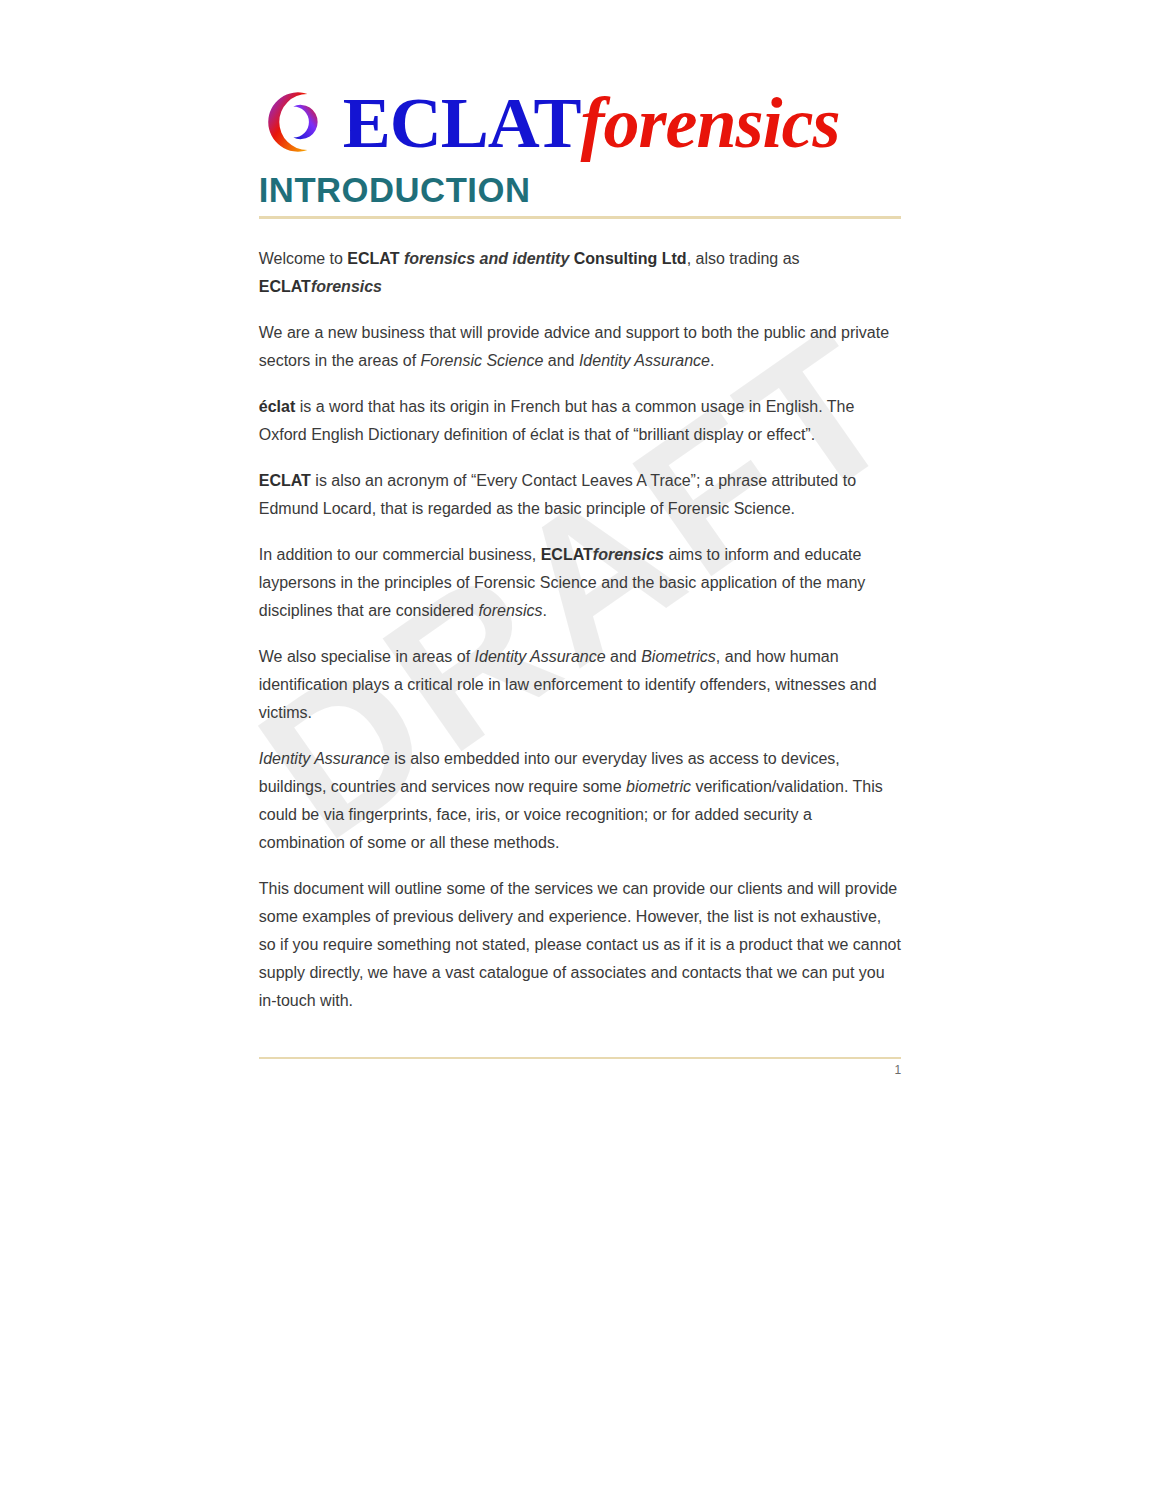DRAFT
ECLAT forensics
INTRODUCTION
Welcome to ECLAT forensics and identity Consulting Ltd, also trading as ECLAT forensics
We are a new business that will provide advice and support to both the public and private sectors in the areas of Forensic Science and Identity Assurance.
éclat is a word that has its origin in French but has a common usage in English. The Oxford English Dictionary definition of éclat is that of “brilliant display or effect”.
ECLAT is also an acronym of “Every Contact Leaves A Trace”; a phrase attributed to Edmund Locard, that is regarded as the basic principle of Forensic Science.
In addition to our commercial business, ECLAT forensics aims to inform and educate laypersons in the principles of Forensic Science and the basic application of the many disciplines that are considered forensics.
We also specialise in areas of Identity Assurance and Biometrics, and how human identification plays a critical role in law enforcement to identify offenders, witnesses and victims.
Identity Assurance is also embedded into our everyday lives as access to devices, buildings, countries and services now require some biometric verification/validation. This could be via fingerprints, face, iris, or voice recognition; or for added security a combination of some or all these methods.
This document will outline some of the services we can provide our clients and will provide some examples of previous delivery and experience. However, the list is not exhaustive, so if you require something not stated, please contact us as if it is a product that we cannot supply directly, we have a vast catalogue of associates and contacts that we can put you in-touch with.
1